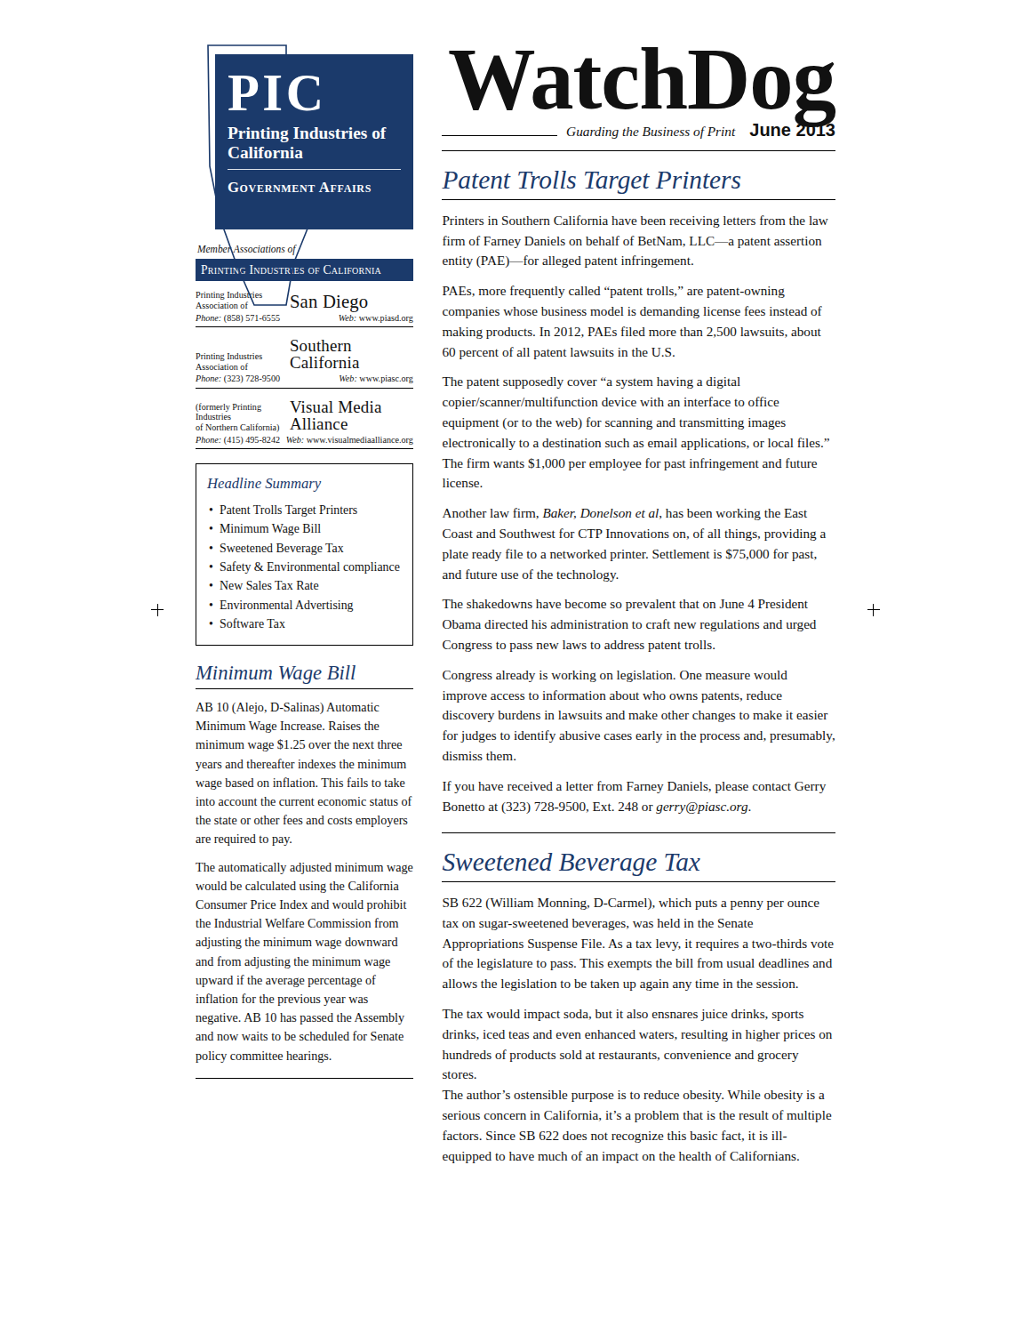PIC
Printing Industries of
California
Government Affairs
Member Associations of
Printing Industries of California
Printing Industries
Association of
San Diego
Phone: (858) 571-6555 Web: www.piasd.org
Printing Industries
Association of
Southern California
Phone: (323) 728-9500 Web: www.piasc.org
(formerly Printing Industries
of Northern California)
Visual Media Alliance
Phone: (415) 495-8242 Web: www.visualmediaalliance.org
Headline Summary
Patent Trolls Target Printers
Minimum Wage Bill
Sweetened Beverage Tax
Safety & Environmental compliance
New Sales Tax Rate
Environmental Advertising
Software Tax
Minimum Wage Bill
AB 10 (Alejo, D-Salinas) Automatic Minimum Wage Increase. Raises the minimum wage $1.25 over the next three years and thereafter indexes the minimum wage based on inflation. This fails to take into account the current economic status of the state or other fees and costs employers are required to pay.
The automatically adjusted minimum wage would be calculated using the California Consumer Price Index and would prohibit the Industrial Welfare Commission from adjusting the minimum wage downward and from adjusting the minimum wage upward if the average percentage of inflation for the previous year was negative. AB 10 has passed the Assembly and now waits to be scheduled for Senate policy committee hearings.
WatchDog
Guarding the Business of Print
June 2013
Patent Trolls Target Printers
Printers in Southern California have been receiving letters from the law firm of Farney Daniels on behalf of BetNam, LLC—a patent assertion entity (PAE)—for alleged patent infringement.
PAEs, more frequently called “patent trolls,” are patent-owning companies whose business model is demanding license fees instead of making products. In 2012, PAEs filed more than 2,500 lawsuits, about 60 percent of all patent lawsuits in the U.S.
The patent supposedly cover “a system having a digital copier/scanner/multifunction device with an interface to office equipment (or to the web) for scanning and transmitting images electronically to a destination such as email applications, or local files.” The firm wants $1,000 per employee for past infringement and future license.
Another law firm, Baker, Donelson et al, has been working the East Coast and Southwest for CTP Innovations on, of all things, providing a plate ready file to a networked printer. Settlement is $75,000 for past, and future use of the technology.
The shakedowns have become so prevalent that on June 4 President Obama directed his administration to craft new regulations and urged Congress to pass new laws to address patent trolls.
Congress already is working on legislation. One measure would improve access to information about who owns patents, reduce discovery burdens in lawsuits and make other changes to make it easier for judges to identify abusive cases early in the process and, presumably, dismiss them.
If you have received a letter from Farney Daniels, please contact Gerry Bonetto at (323) 728-9500, Ext. 248 or gerry@piasc.org.
Sweetened Beverage Tax
SB 622 (William Monning, D-Carmel), which puts a penny per ounce tax on sugar-sweetened beverages, was held in the Senate Appropriations Suspense File. As a tax levy, it requires a two-thirds vote of the legislature to pass. This exempts the bill from usual deadlines and allows the legislation to be taken up again any time in the session.
The tax would impact soda, but it also ensnares juice drinks, sports drinks, iced teas and even enhanced waters, resulting in higher prices on hundreds of products sold at restaurants, convenience and grocery stores.
The author’s ostensible purpose is to reduce obesity. While obesity is a serious concern in California, it’s a problem that is the result of multiple factors. Since SB 622 does not recognize this basic fact, it is ill-equipped to have much of an impact on the health of Californians.